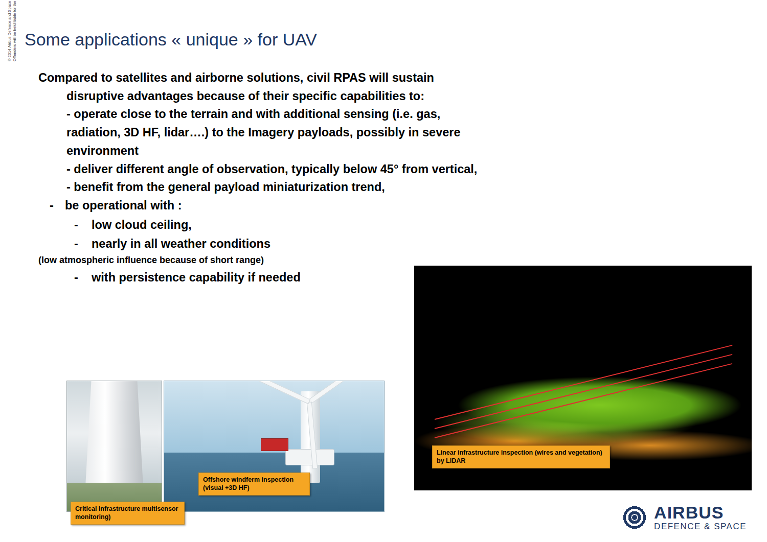© 2014 Airbus Defence and Space – All rights reserved. The reproduction, distribution and utilization of this document as well as the communication of its contents to others without express authorizations is prohibited. Offenders will be held liable for the payment of damages. All rights reserved in the event of the grant of a patent, utility model or design.
Some applications « unique » for UAV
Compared to satellites and airborne solutions, civil RPAS will sustain
disruptive advantages because of their specific capabilities to:
- operate close to the terrain and with additional sensing (i.e. gas,
radiation, 3D HF, lidar….) to the Imagery payloads, possibly in severe
environment
- deliver different angle of observation, typically below 45° from vertical,
- benefit from the general payload miniaturization trend,
be operational with :
low cloud ceiling,
nearly in all weather conditions
(low atmospheric influence because of short range)
with persistence capability if needed
Linear infrastructure inspection (wires and vegetation) by LIDAR
Offshore windferm inspection (visual +3D HF)
Critical infrastructure multisensor monitoring)
AIRBUS
DEFENCE & SPACE